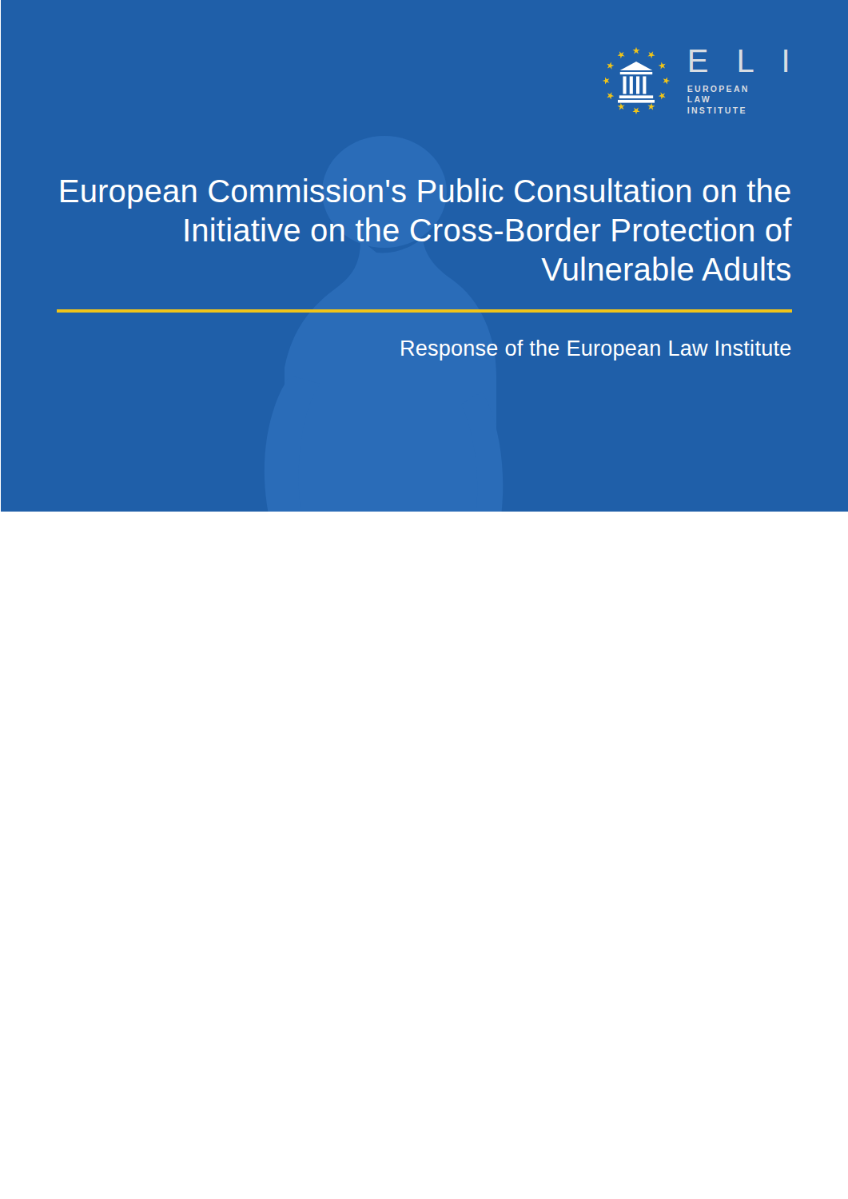E L I
EUROPEAN LAW INSTITUTE
European Commission's Public Consultation on the Initiative on the Cross-Border Protection of Vulnerable Adults
Response of the European Law Institute